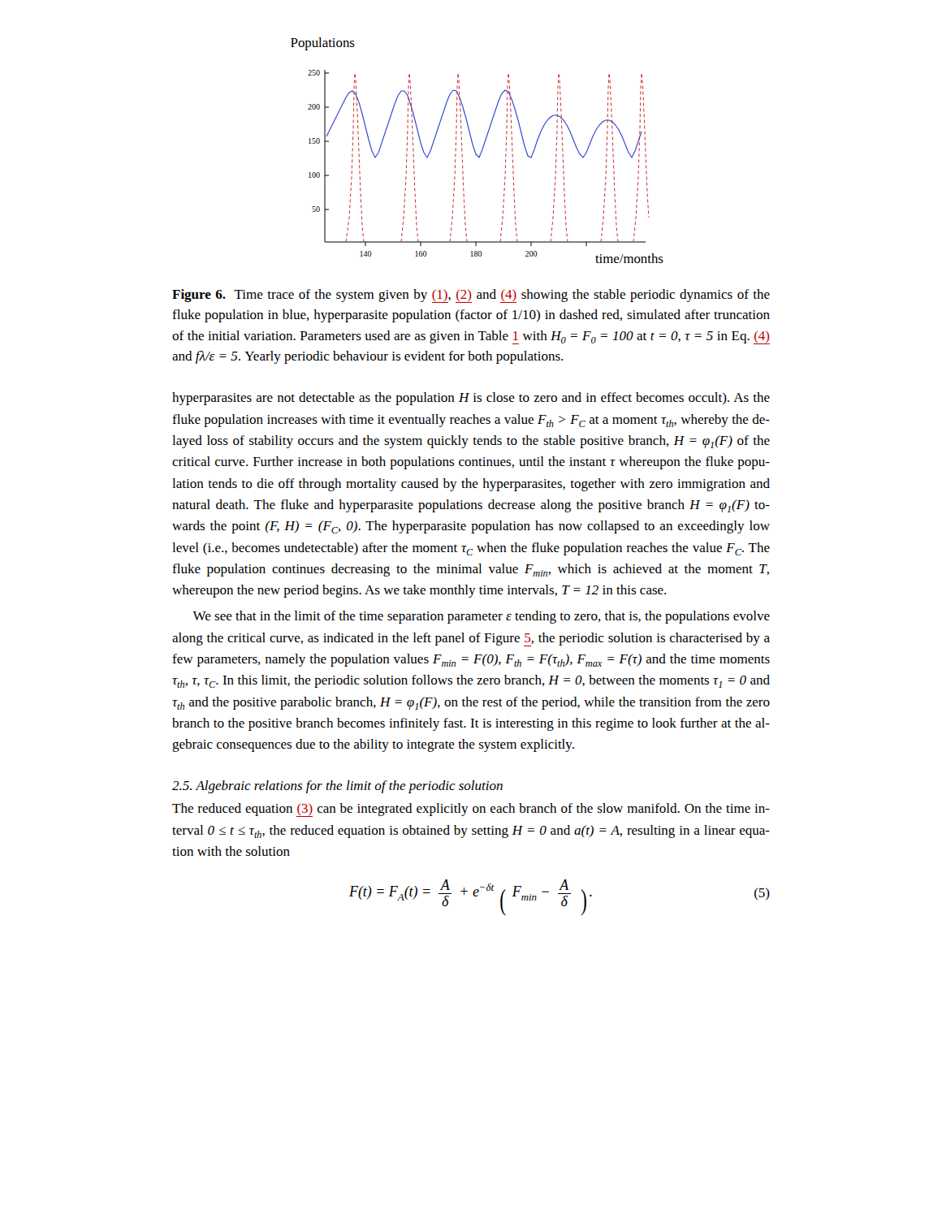Populations
250 200 150 100 50 140 160 180 200
time/months
Figure 6. Time trace of the system given by (1), (2) and (4) showing the stable periodic dynamics of the fluke population in blue, hyperparasite population (factor of 1/10) in dashed red, simulated after truncation of the initial variation. Parameters used are as given in Table 1 with H0 = F0 = 100 at t = 0, τ = 5 in Eq. (4) and fλ/ε = 5. Yearly periodic behaviour is evident for both populations.
hyperparasites are not detectable as the population H is close to zero and in effect becomes occult). As the fluke population increases with time it eventually reaches a value Fth > FC at a moment τth, whereby the delayed loss of stability occurs and the system quickly tends to the stable positive branch, H = φ1(F) of the critical curve. Further increase in both populations continues, until the instant τ whereupon the fluke population tends to die off through mortality caused by the hyperparasites, together with zero immigration and natural death. The fluke and hyperparasite populations decrease along the positive branch H = φ1(F) towards the point (F, H) = (FC, 0). The hyperparasite population has now collapsed to an exceedingly low level (i.e., becomes undetectable) after the moment τC when the fluke population reaches the value FC. The fluke population continues decreasing to the minimal value Fmin, which is achieved at the moment T, whereupon the new period begins. As we take monthly time intervals, T = 12 in this case.
We see that in the limit of the time separation parameter ε tending to zero, that is, the populations evolve along the critical curve, as indicated in the left panel of Figure 5, the periodic solution is characterised by a few parameters, namely the population values Fmin = F(0), Fth = F(τth), Fmax = F(τ) and the time moments τth, τ, τC. In this limit, the periodic solution follows the zero branch, H = 0, between the moments τ1 = 0 and τth and the positive parabolic branch, H = φ1(F), on the rest of the period, while the transition from the zero branch to the positive branch becomes infinitely fast. It is interesting in this regime to look further at the algebraic consequences due to the ability to integrate the system explicitly.
2.5. Algebraic relations for the limit of the periodic solution
The reduced equation (3) can be integrated explicitly on each branch of the slow manifold. On the time interval 0 ≤ t ≤ τth, the reduced equation is obtained by setting H = 0 and a(t) = A, resulting in a linear equation with the solution
F(t) = FA(t) = Aδ + e−δt ( Fmin − Aδ ). (5)